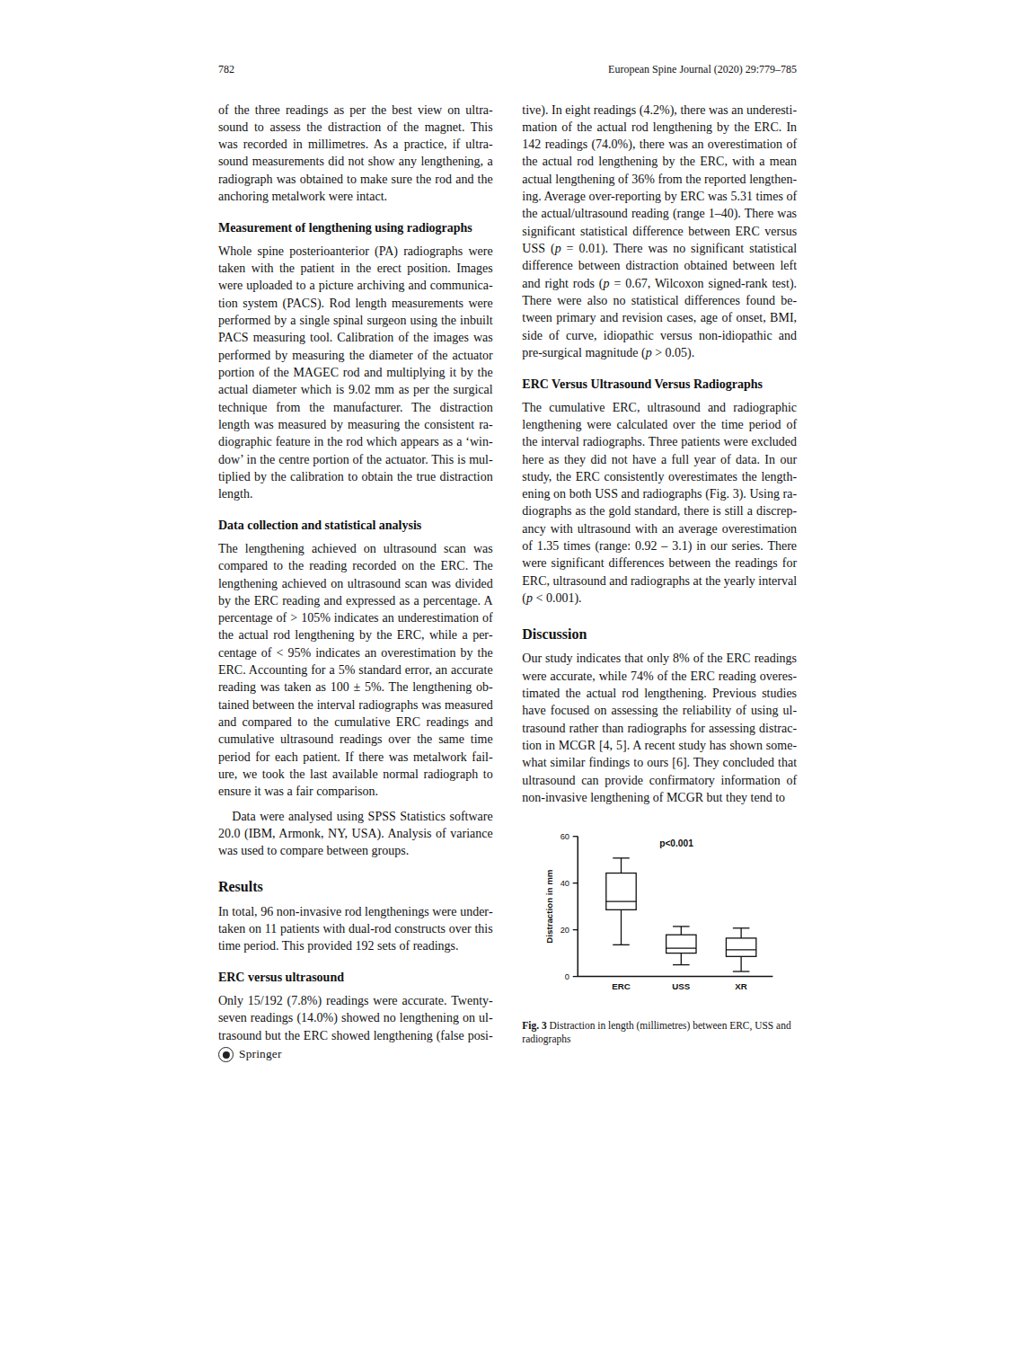782
European Spine Journal (2020) 29:779–785
of the three readings as per the best view on ultrasound to assess the distraction of the magnet. This was recorded in millimetres. As a practice, if ultrasound measurements did not show any lengthening, a radiograph was obtained to make sure the rod and the anchoring metalwork were intact.
Measurement of lengthening using radiographs
Whole spine posterioanterior (PA) radiographs were taken with the patient in the erect position. Images were uploaded to a picture archiving and communication system (PACS). Rod length measurements were performed by a single spinal surgeon using the inbuilt PACS measuring tool. Calibration of the images was performed by measuring the diameter of the actuator portion of the MAGEC rod and multiplying it by the actual diameter which is 9.02 mm as per the surgical technique from the manufacturer. The distraction length was measured by measuring the consistent radiographic feature in the rod which appears as a ‘window’ in the centre portion of the actuator. This is multiplied by the calibration to obtain the true distraction length.
Data collection and statistical analysis
The lengthening achieved on ultrasound scan was compared to the reading recorded on the ERC. The lengthening achieved on ultrasound scan was divided by the ERC reading and expressed as a percentage. A percentage of > 105% indicates an underestimation of the actual rod lengthening by the ERC, while a percentage of < 95% indicates an overestimation by the ERC. Accounting for a 5% standard error, an accurate reading was taken as 100 ± 5%. The lengthening obtained between the interval radiographs was measured and compared to the cumulative ERC readings and cumulative ultrasound readings over the same time period for each patient. If there was metalwork failure, we took the last available normal radiograph to ensure it was a fair comparison.
Data were analysed using SPSS Statistics software 20.0 (IBM, Armonk, NY, USA). Analysis of variance was used to compare between groups.
Results
In total, 96 non-invasive rod lengthenings were undertaken on 11 patients with dual-rod constructs over this time period. This provided 192 sets of readings.
ERC versus ultrasound
Only 15/192 (7.8%) readings were accurate. Twenty-seven readings (14.0%) showed no lengthening on ultrasound but the ERC showed lengthening (false positive). In eight readings (4.2%), there was an underestimation of the actual rod lengthening by the ERC. In 142 readings (74.0%), there was an overestimation of the actual rod lengthening by the ERC, with a mean actual lengthening of 36% from the reported lengthening. Average over-reporting by ERC was 5.31 times of the actual/ultrasound reading (range 1–40). There was significant statistical difference between ERC versus USS (p = 0.01). There was no significant statistical difference between distraction obtained between left and right rods (p = 0.67, Wilcoxon signed-rank test). There were also no statistical differences found between primary and revision cases, age of onset, BMI, side of curve, idiopathic versus non-idiopathic and pre-surgical magnitude (p > 0.05).
ERC Versus Ultrasound Versus Radiographs
The cumulative ERC, ultrasound and radiographic lengthening were calculated over the time period of the interval radiographs. Three patients were excluded here as they did not have a full year of data. In our study, the ERC consistently overestimates the lengthening on both USS and radiographs (Fig. 3). Using radiographs as the gold standard, there is still a discrepancy with ultrasound with an average overestimation of 1.35 times (range: 0.92 – 3.1) in our series. There were significant differences between the readings for ERC, ultrasound and radiographs at the yearly interval (p < 0.001).
Discussion
Our study indicates that only 8% of the ERC readings were accurate, while 74% of the ERC reading overestimated the actual rod lengthening. Previous studies have focused on assessing the reliability of using ultrasound rather than radiographs for assessing distraction in MCGR [4, 5]. A recent study has shown somewhat similar findings to ours [6]. They concluded that ultrasound can provide confirmatory information of non-invasive lengthening of MCGR but they tend to
0 20 40 60 Distraction in mm p<0.001 ERC USS XR
Fig. 3 Distraction in length (millimetres) between ERC, USS and radiographs
Springer